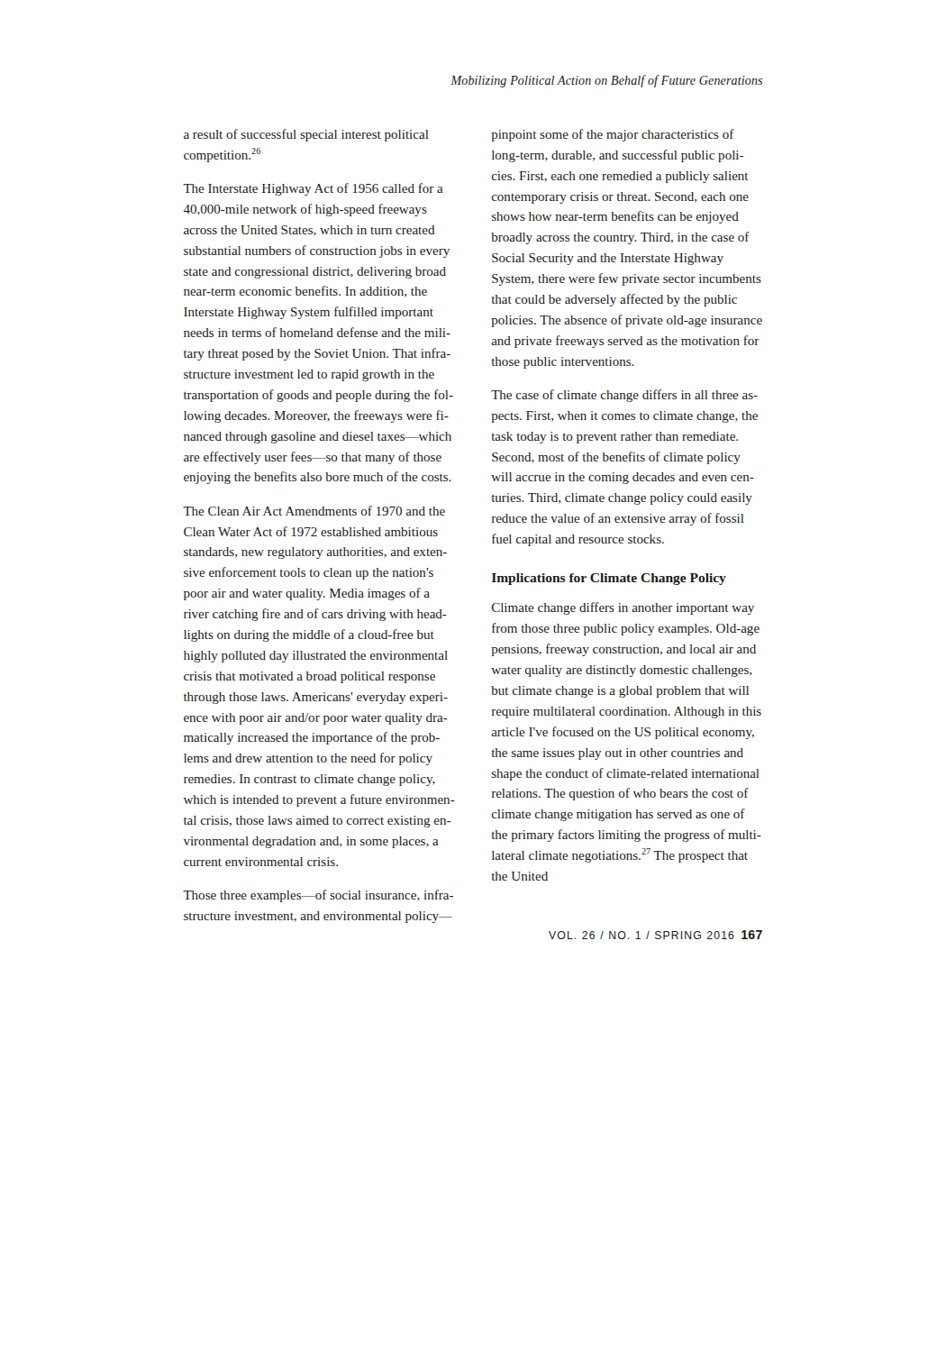Mobilizing Political Action on Behalf of Future Generations
a result of successful special interest political competition.26
The Interstate Highway Act of 1956 called for a 40,000-mile network of high-speed freeways across the United States, which in turn created substantial numbers of construction jobs in every state and congressional district, delivering broad near-term economic benefits. In addition, the Interstate Highway System fulfilled important needs in terms of homeland defense and the military threat posed by the Soviet Union. That infrastructure investment led to rapid growth in the transportation of goods and people during the following decades. Moreover, the freeways were financed through gasoline and diesel taxes—which are effectively user fees—so that many of those enjoying the benefits also bore much of the costs.
The Clean Air Act Amendments of 1970 and the Clean Water Act of 1972 established ambitious standards, new regulatory authorities, and extensive enforcement tools to clean up the nation's poor air and water quality. Media images of a river catching fire and of cars driving with headlights on during the middle of a cloud-free but highly polluted day illustrated the environmental crisis that motivated a broad political response through those laws. Americans' everyday experience with poor air and/or poor water quality dramatically increased the importance of the problems and drew attention to the need for policy remedies. In contrast to climate change policy, which is intended to prevent a future environmental crisis, those laws aimed to correct existing environmental degradation and, in some places, a current environmental crisis.
Those three examples—of social insurance, infrastructure investment, and environmental policy—pinpoint some of the major characteristics of long-term, durable, and successful public policies. First, each one remedied a publicly salient contemporary crisis or threat. Second, each one shows how near-term benefits can be enjoyed broadly across the country. Third, in the case of Social Security and the Interstate Highway System, there were few private sector incumbents that could be adversely affected by the public policies. The absence of private old-age insurance and private freeways served as the motivation for those public interventions.
The case of climate change differs in all three aspects. First, when it comes to climate change, the task today is to prevent rather than remediate. Second, most of the benefits of climate policy will accrue in the coming decades and even centuries. Third, climate change policy could easily reduce the value of an extensive array of fossil fuel capital and resource stocks.
Implications for Climate Change Policy
Climate change differs in another important way from those three public policy examples. Old-age pensions, freeway construction, and local air and water quality are distinctly domestic challenges, but climate change is a global problem that will require multilateral coordination. Although in this article I've focused on the US political economy, the same issues play out in other countries and shape the conduct of climate-related international relations. The question of who bears the cost of climate change mitigation has served as one of the primary factors limiting the progress of multilateral climate negotiations.27 The prospect that the United
VOL. 26 / NO. 1 / SPRING 2016 167